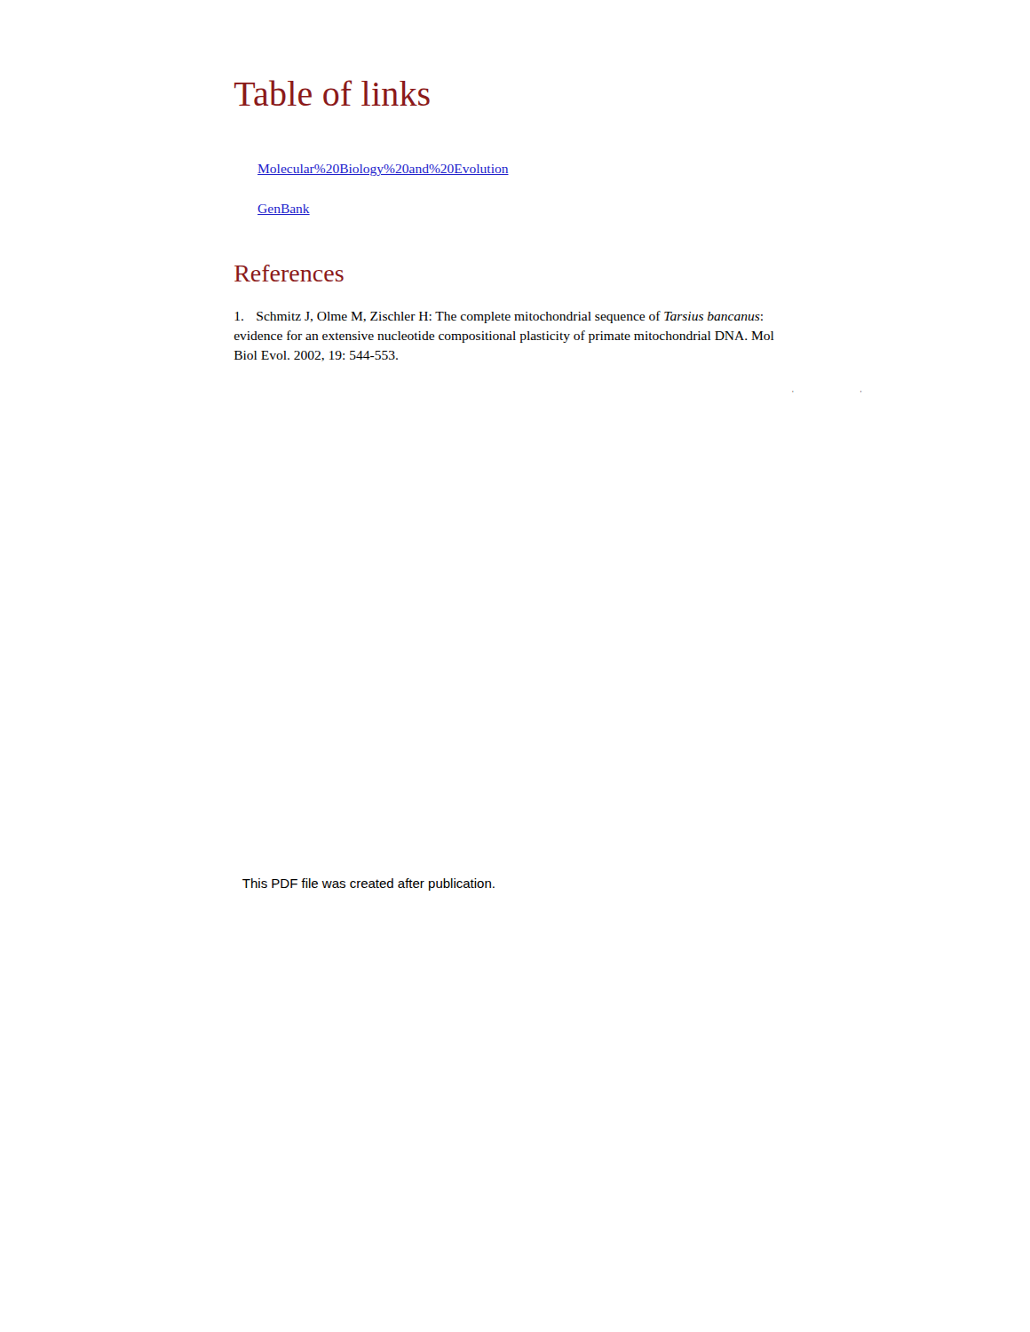Table of links
Molecular%20Biology%20and%20Evolution
GenBank
References
1. Schmitz J, Olme M, Zischler H: The complete mitochondrial sequence of Tarsius bancanus: evidence for an extensive nucleotide compositional plasticity of primate mitochondrial DNA. Mol Biol Evol. 2002, 19: 544-553.
' '
This PDF file was created after publication.